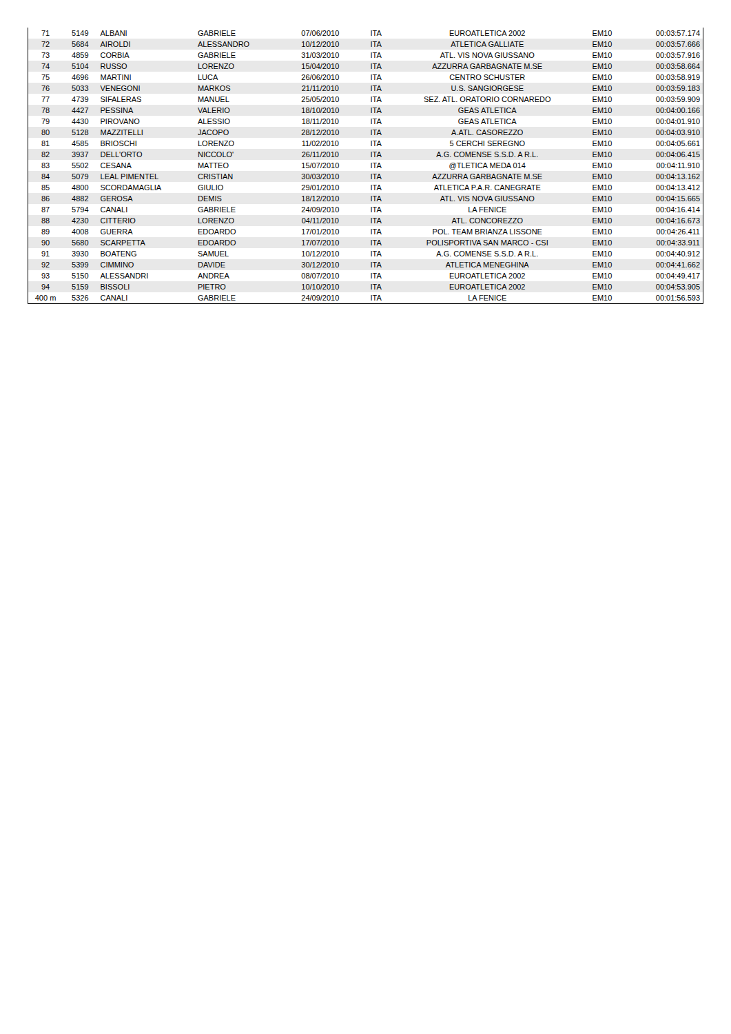| 71 | 5149 | ALBANI | GABRIELE | 07/06/2010 | ITA | EUROATLETICA 2002 | EM10 | 00:03:57.174 |
| 72 | 5684 | AIROLDI | ALESSANDRO | 10/12/2010 | ITA | ATLETICA GALLIATE | EM10 | 00:03:57.666 |
| 73 | 4859 | CORBIA | GABRIELE | 31/03/2010 | ITA | ATL. VIS NOVA GIUSSANO | EM10 | 00:03:57.916 |
| 74 | 5104 | RUSSO | LORENZO | 15/04/2010 | ITA | AZZURRA GARBAGNATE M.SE | EM10 | 00:03:58.664 |
| 75 | 4696 | MARTINI | LUCA | 26/06/2010 | ITA | CENTRO SCHUSTER | EM10 | 00:03:58.919 |
| 76 | 5033 | VENEGONI | MARKOS | 21/11/2010 | ITA | U.S. SANGIORGESE | EM10 | 00:03:59.183 |
| 77 | 4739 | SIFALERAS | MANUEL | 25/05/2010 | ITA | SEZ. ATL. ORATORIO CORNAREDO | EM10 | 00:03:59.909 |
| 78 | 4427 | PESSINA | VALERIO | 18/10/2010 | ITA | GEAS ATLETICA | EM10 | 00:04:00.166 |
| 79 | 4430 | PIROVANO | ALESSIO | 18/11/2010 | ITA | GEAS ATLETICA | EM10 | 00:04:01.910 |
| 80 | 5128 | MAZZITELLI | JACOPO | 28/12/2010 | ITA | A.ATL. CASOREZZO | EM10 | 00:04:03.910 |
| 81 | 4585 | BRIOSCHI | LORENZO | 11/02/2010 | ITA | 5 CERCHI SEREGNO | EM10 | 00:04:05.661 |
| 82 | 3937 | DELL'ORTO | NICCOLO' | 26/11/2010 | ITA | A.G. COMENSE S.S.D. A R.L. | EM10 | 00:04:06.415 |
| 83 | 5502 | CESANA | MATTEO | 15/07/2010 | ITA | @TLETICA MEDA 014 | EM10 | 00:04:11.910 |
| 84 | 5079 | LEAL PIMENTEL | CRISTIAN | 30/03/2010 | ITA | AZZURRA GARBAGNATE M.SE | EM10 | 00:04:13.162 |
| 85 | 4800 | SCORDAMAGLIA | GIULIO | 29/01/2010 | ITA | ATLETICA P.A.R. CANEGRATE | EM10 | 00:04:13.412 |
| 86 | 4882 | GEROSA | DEMIS | 18/12/2010 | ITA | ATL. VIS NOVA GIUSSANO | EM10 | 00:04:15.665 |
| 87 | 5794 | CANALI | GABRIELE | 24/09/2010 | ITA | LA FENICE | EM10 | 00:04:16.414 |
| 88 | 4230 | CITTERIO | LORENZO | 04/11/2010 | ITA | ATL. CONCOREZZO | EM10 | 00:04:16.673 |
| 89 | 4008 | GUERRA | EDOARDO | 17/01/2010 | ITA | POL. TEAM BRIANZA LISSONE | EM10 | 00:04:26.411 |
| 90 | 5680 | SCARPETTA | EDOARDO | 17/07/2010 | ITA | POLISPORTIVA SAN MARCO - CSI | EM10 | 00:04:33.911 |
| 91 | 3930 | BOATENG | SAMUEL | 10/12/2010 | ITA | A.G. COMENSE S.S.D. A R.L. | EM10 | 00:04:40.912 |
| 92 | 5399 | CIMMINO | DAVIDE | 30/12/2010 | ITA | ATLETICA MENEGHINA | EM10 | 00:04:41.662 |
| 93 | 5150 | ALESSANDRI | ANDREA | 08/07/2010 | ITA | EUROATLETICA 2002 | EM10 | 00:04:49.417 |
| 94 | 5159 | BISSOLI | PIETRO | 10/10/2010 | ITA | EUROATLETICA 2002 | EM10 | 00:04:53.905 |
| 400 m | 5326 | CANALI | GABRIELE | 24/09/2010 | ITA | LA FENICE | EM10 | 00:01:56.593 |